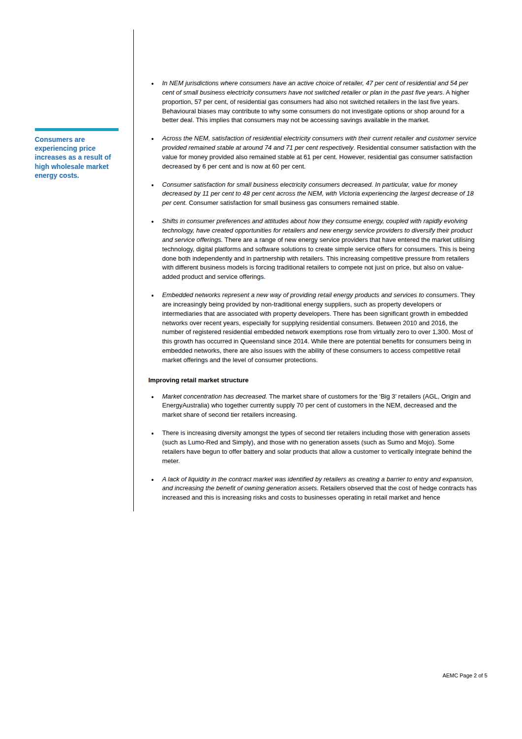Consumers are experiencing price increases as a result of high wholesale market energy costs.
In NEM jurisdictions where consumers have an active choice of retailer, 47 per cent of residential and 54 per cent of small business electricity consumers have not switched retailer or plan in the past five years. A higher proportion, 57 per cent, of residential gas consumers had also not switched retailers in the last five years. Behavioural biases may contribute to why some consumers do not investigate options or shop around for a better deal. This implies that consumers may not be accessing savings available in the market.
Across the NEM, satisfaction of residential electricity consumers with their current retailer and customer service provided remained stable at around 74 and 71 per cent respectively. Residential consumer satisfaction with the value for money provided also remained stable at 61 per cent. However, residential gas consumer satisfaction decreased by 6 per cent and is now at 60 per cent.
Consumer satisfaction for small business electricity consumers decreased. In particular, value for money decreased by 11 per cent to 48 per cent across the NEM, with Victoria experiencing the largest decrease of 18 per cent. Consumer satisfaction for small business gas consumers remained stable.
Shifts in consumer preferences and attitudes about how they consume energy, coupled with rapidly evolving technology, have created opportunities for retailers and new energy service providers to diversify their product and service offerings. There are a range of new energy service providers that have entered the market utilising technology, digital platforms and software solutions to create simple service offers for consumers. This is being done both independently and in partnership with retailers. This increasing competitive pressure from retailers with different business models is forcing traditional retailers to compete not just on price, but also on value-added product and service offerings.
Embedded networks represent a new way of providing retail energy products and services to consumers. They are increasingly being provided by non-traditional energy suppliers, such as property developers or intermediaries that are associated with property developers. There has been significant growth in embedded networks over recent years, especially for supplying residential consumers. Between 2010 and 2016, the number of registered residential embedded network exemptions rose from virtually zero to over 1,300. Most of this growth has occurred in Queensland since 2014. While there are potential benefits for consumers being in embedded networks, there are also issues with the ability of these consumers to access competitive retail market offerings and the level of consumer protections.
Improving retail market structure
Market concentration has decreased. The market share of customers for the ‘Big 3’ retailers (AGL, Origin and EnergyAustralia) who together currently supply 70 per cent of customers in the NEM, decreased and the market share of second tier retailers increasing.
There is increasing diversity amongst the types of second tier retailers including those with generation assets (such as Lumo-Red and Simply), and those with no generation assets (such as Sumo and Mojo). Some retailers have begun to offer battery and solar products that allow a customer to vertically integrate behind the meter.
A lack of liquidity in the contract market was identified by retailers as creating a barrier to entry and expansion, and increasing the benefit of owning generation assets. Retailers observed that the cost of hedge contracts has increased and this is increasing risks and costs to businesses operating in retail market and hence
AEMC Page 2 of 5